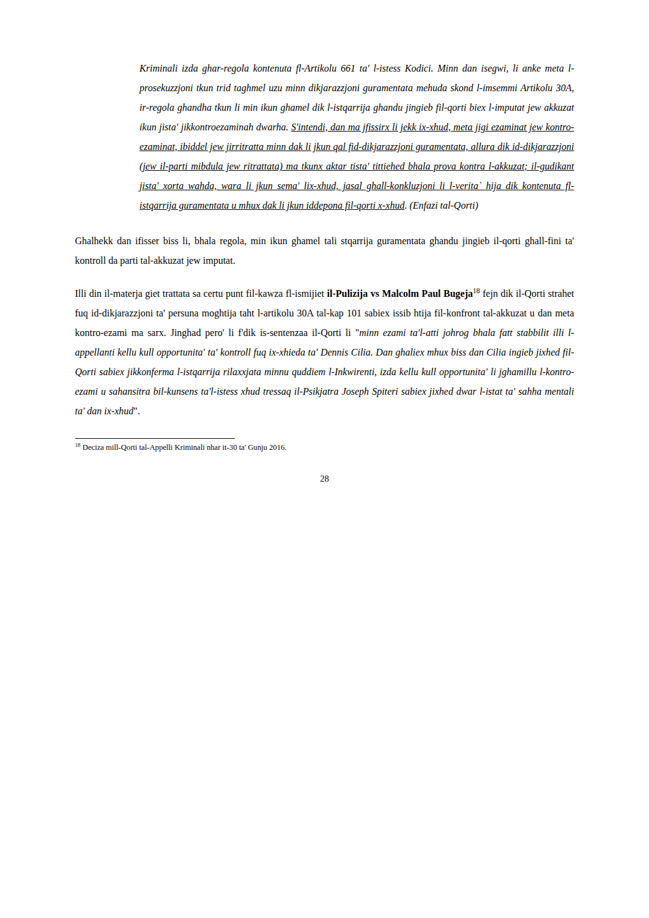Kriminali izda ghar-regola kontenuta fl-Artikolu 661 ta' l-istess Kodici. Minn dan isegwi, li anke meta l-prosekuzzjoni tkun trid taghmel uzu minn dikjarazzjoni guramentata mehuda skond l-imsemmi Artikolu 30A, ir-regola ghandha tkun li min ikun ghamel dik l-istqarrija ghandu jingieb fil-qorti biex l-imputat jew akkuzat ikun jista' jikkontroezaminah dwarha. S'intendi, dan ma jfissirx li jekk ix-xhud, meta jigi ezaminat jew kontro-ezaminat, ibiddel jew jirritratta minn dak li jkun qal fid-dikjarazzjoni guramentata, allura dik id-dikjarazzjoni (jew il-parti mibdula jew ritrattata) ma tkunx aktar tista' tittiehed bhala prova kontra l-akkuzat; il-gudikant jista' xorta wahda, wara li jkun sema' lix-xhud, jasal ghall-konkluzjoni li l-verita` hija dik kontenuta fl-istqarrija guramentata u mhux dak li jkun iddepona fil-qorti x-xhud. (Enfazi tal-Qorti)
Ghalhekk dan ifisser biss li, bhala regola, min ikun ghamel tali stqarrija guramentata ghandu jingieb il-qorti ghall-fini ta' kontroll da parti tal-akkuzat jew imputat.
Illi din il-materja giet trattata sa certu punt fil-kawza fl-ismijiet il-Pulizija vs Malcolm Paul Bugeja18 fejn dik il-Qorti strahet fuq id-dikjarazzjoni ta' persuna moghtija taht l-artikolu 30A tal-kap 101 sabiex issib htija fil-konfront tal-akkuzat u dan meta kontro-ezami ma sarx. Jinghad pero' li f'dik is-sentenzaa il-Qorti li "minn ezami ta'l-atti johrog bhala fatt stabbilit illi l-appellanti kellu kull opportunita' ta' kontroll fuq ix-xhieda ta' Dennis Cilia. Dan ghaliex mhux biss dan Cilia ingieb jixhed fil-Qorti sabiex jikkonferma l-istqarrija rilaxxjata minnu quddiem l-Inkwirenti, izda kellu kull opportunita' li jghamillu l-kontro-ezami u sahansitra bil-kunsens ta'l-istess xhud tressaq il-Psikjatra Joseph Spiteri sabiex jixhed dwar l-istat ta' sahha mentali ta' dan ix-xhud".
18 Deciza mill-Qorti tal-Appelli Kriminali nhar it-30 ta' Gunju 2016.
28